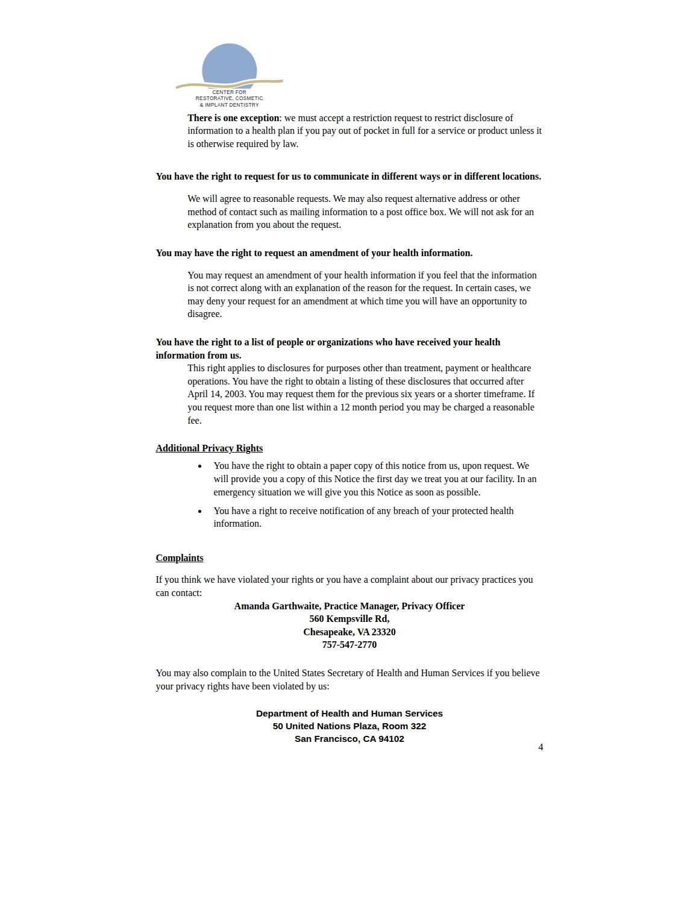CENTER FOR
RESTORATIVE, COSMETIC
& IMPLANT DENTISTRY
There is one exception: we must accept a restriction request to restrict disclosure of information to a health plan if you pay out of pocket in full for a service or product unless it is otherwise required by law.
You have the right to request for us to communicate in different ways or in different locations.
We will agree to reasonable requests. We may also request alternative address or other method of contact such as mailing information to a post office box. We will not ask for an explanation from you about the request.
You may have the right to request an amendment of your health information.
You may request an amendment of your health information if you feel that the information is not correct along with an explanation of the reason for the request. In certain cases, we may deny your request for an amendment at which time you will have an opportunity to disagree.
You have the right to a list of people or organizations who have received your health information from us.
This right applies to disclosures for purposes other than treatment, payment or healthcare operations. You have the right to obtain a listing of these disclosures that occurred after April 14, 2003. You may request them for the previous six years or a shorter timeframe. If you request more than one list within a 12 month period you may be charged a reasonable fee.
Additional Privacy Rights
You have the right to obtain a paper copy of this notice from us, upon request. We will provide you a copy of this Notice the first day we treat you at our facility. In an emergency situation we will give you this Notice as soon as possible.
You have a right to receive notification of any breach of your protected health information.
Complaints
If you think we have violated your rights or you have a complaint about our privacy practices you can contact:
Amanda Garthwaite, Practice Manager, Privacy Officer
560 Kempsville Rd,
Chesapeake, VA 23320
757-547-2770
You may also complain to the United States Secretary of Health and Human Services if you believe your privacy rights have been violated by us:
Department of Health and Human Services
50 United Nations Plaza, Room 322
San Francisco, CA 94102
4